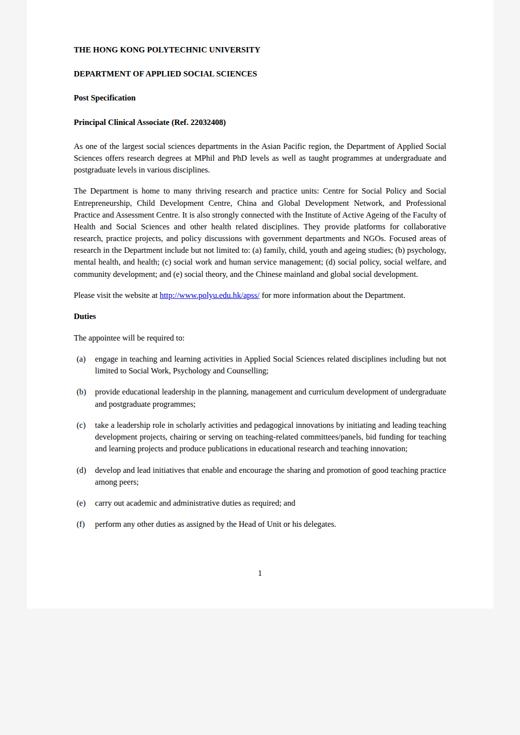THE HONG KONG POLYTECHNIC UNIVERSITY
DEPARTMENT OF APPLIED SOCIAL SCIENCES
Post Specification
Principal Clinical Associate (Ref. 22032408)
As one of the largest social sciences departments in the Asian Pacific region, the Department of Applied Social Sciences offers research degrees at MPhil and PhD levels as well as taught programmes at undergraduate and postgraduate levels in various disciplines.
The Department is home to many thriving research and practice units: Centre for Social Policy and Social Entrepreneurship, Child Development Centre, China and Global Development Network, and Professional Practice and Assessment Centre. It is also strongly connected with the Institute of Active Ageing of the Faculty of Health and Social Sciences and other health related disciplines. They provide platforms for collaborative research, practice projects, and policy discussions with government departments and NGOs. Focused areas of research in the Department include but not limited to: (a) family, child, youth and ageing studies; (b) psychology, mental health, and health; (c) social work and human service management; (d) social policy, social welfare, and community development; and (e) social theory, and the Chinese mainland and global social development.
Please visit the website at http://www.polyu.edu.hk/apss/ for more information about the Department.
Duties
The appointee will be required to:
(a) engage in teaching and learning activities in Applied Social Sciences related disciplines including but not limited to Social Work, Psychology and Counselling;
(b) provide educational leadership in the planning, management and curriculum development of undergraduate and postgraduate programmes;
(c) take a leadership role in scholarly activities and pedagogical innovations by initiating and leading teaching development projects, chairing or serving on teaching-related committees/panels, bid funding for teaching and learning projects and produce publications in educational research and teaching innovation;
(d) develop and lead initiatives that enable and encourage the sharing and promotion of good teaching practice among peers;
(e) carry out academic and administrative duties as required; and
(f) perform any other duties as assigned by the Head of Unit or his delegates.
1